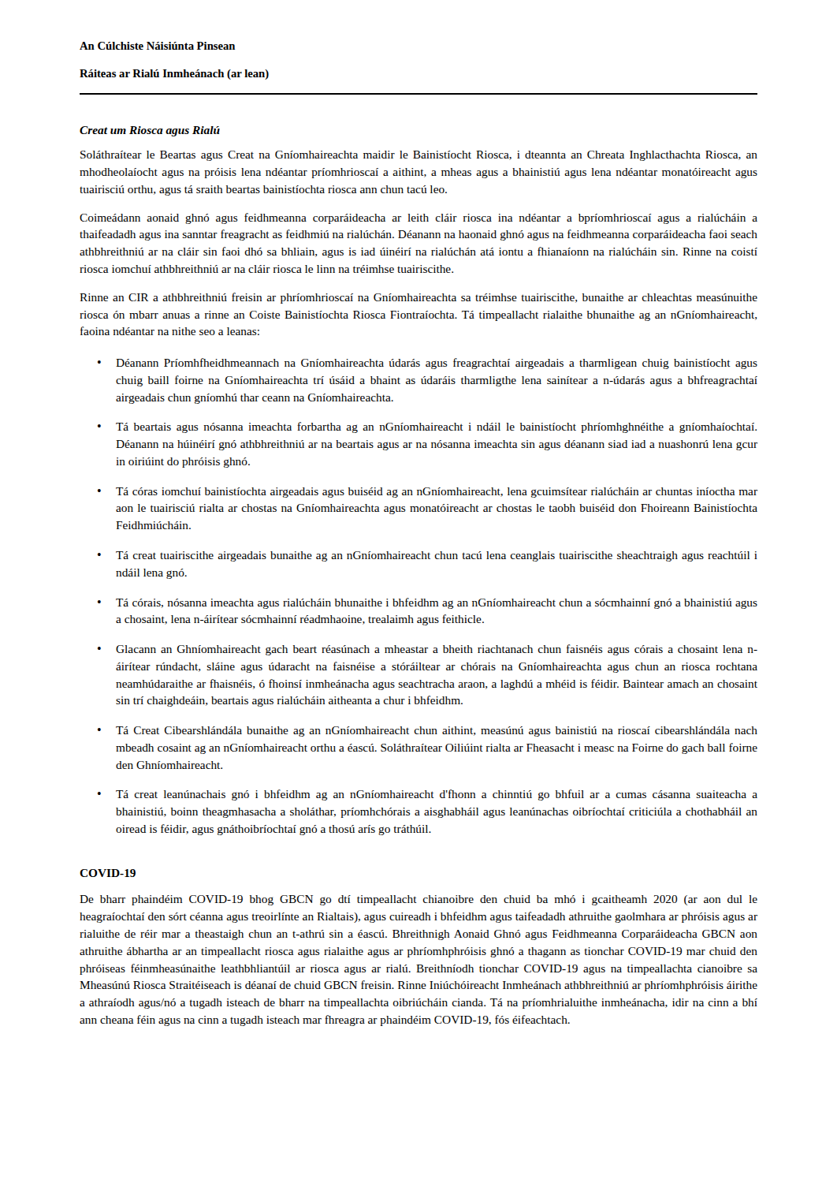An Cúlchiste Náisiúnta Pinsean
Ráiteas ar Rialú Inmheánach (ar lean)
Creat um Riosca agus Rialú
Soláthraítear le Beartas agus Creat na Gníomhaireachta maidir le Bainistíocht Riosca, i dteannta an Chreata Inghlacthachta Riosca, an mhodheolaíocht agus na próisis lena ndéantar príomhrioscaí a aithint, a mheas agus a bhainistiú agus lena ndéantar monatóireacht agus tuairisciú orthu, agus tá sraith beartas bainistíochta riosca ann chun tacú leo.
Coimeádann aonaid ghnó agus feidhmeanna corparáideacha ar leith cláir riosca ina ndéantar a bpríomhrioscaí agus a rialúcháin a thaifeadadh agus ina sanntar freagracht as feidhmiú na rialúchán. Déanann na haonaid ghnó agus na feidhmeanna corparáideacha faoi seach athbhreithniú ar na cláir sin faoi dhó sa bhliain, agus is iad úinéirí na rialúchán atá iontu a fhianaíonn na rialúcháin sin. Rinne na coistí riosca iomchuí athbhreithniú ar na cláir riosca le linn na tréimhse tuairiscithe.
Rinne an CIR a athbhreithniú freisin ar phríomhrioscaí na Gníomhaireachta sa tréimhse tuairiscithe, bunaithe ar chleachtas measúnuithe riosca ón mbarr anuas a rinne an Coiste Bainistíochta Riosca Fiontraíochta. Tá timpeallacht rialaithe bhunaithe ag an nGníomhaireacht, faoina ndéantar na nithe seo a leanas:
Déanann Príomhfheidhmeannach na Gníomhaireachta údarás agus freagrachtaí airgeadais a tharmligean chuig bainistíocht agus chuig baill foirne na Gníomhaireachta trí úsáid a bhaint as údaráis tharmligthe lena sainítear a n-údarás agus a bhfreagrachtaí airgeadais chun gníomhú thar ceann na Gníomhaireachta.
Tá beartais agus nósanna imeachta forbartha ag an nGníomhaireacht i ndáil le bainistíocht phríomhghnéithe a gníomhaíochtaí. Déanann na húinéirí gnó athbhreithniú ar na beartais agus ar na nósanna imeachta sin agus déanann siad iad a nuashonrú lena gcur in oiriúint do phróisis ghnó.
Tá córas iomchuí bainistíochta airgeadais agus buiséid ag an nGníomhaireacht, lena gcuimsítear rialúcháin ar chuntas iníoctha mar aon le tuairisciú rialta ar chostas na Gníomhaireachta agus monatóireacht ar chostas le taobh buiséid don Fhoireann Bainistíochta Feidhmiúcháin.
Tá creat tuairiscithe airgeadais bunaithe ag an nGníomhaireacht chun tacú lena ceanglais tuairiscithe sheachtraigh agus reachtúil i ndáil lena gnó.
Tá córais, nósanna imeachta agus rialúcháin bhunaithe i bhfeidhm ag an nGníomhaireacht chun a sócmhainní gnó a bhainistiú agus a chosaint, lena n-áirítear sócmhainní réadmhaoine, trealaimh agus feithicle.
Glacann an Ghníomhaireacht gach beart réasúnach a mheastar a bheith riachtanach chun faisnéis agus córais a chosaint lena n-áirítear rúndacht, sláine agus údaracht na faisnéise a stóráiltear ar chórais na Gníomhaireachta agus chun an riosca rochtana neamhúdaraithe ar fhaisnéis, ó fhoinsí inmheánacha agus seachtracha araon, a laghdú a mhéid is féidir. Baintear amach an chosaint sin trí chaighdeáin, beartais agus rialúcháin aitheanta a chur i bhfeidhm.
Tá Creat Cibearshlándála bunaithe ag an nGníomhaireacht chun aithint, measúnú agus bainistiú na rioscaí cibearshlándála nach mbeadh cosaint ag an nGníomhaireacht orthu a éascú. Soláthraítear Oiliúint rialta ar Fheasacht i measc na Foirne do gach ball foirne den Ghníomhaireacht.
Tá creat leanúnachais gnó i bhfeidhm ag an nGníomhaireacht d'fhonn a chinntiú go bhfuil ar a cumas cásanna suaiteacha a bhainistiú, boinn theagmhasacha a sholáthar, príomhchórais a aisghabháil agus leanúnachas oibríochtaí criticiúla a chothabháil an oiread is féidir, agus gnáthoibríochtaí gnó a thosú arís go tráthúil.
COVID-19
De bharr phaindéim COVID-19 bhog GBCN go dtí timpeallacht chianoibre den chuid ba mhó i gcaitheamh 2020 (ar aon dul le heagraíochtaí den sórt céanna agus treoirlínte an Rialtais), agus cuireadh i bhfeidhm agus taifeadadh athruithe gaolmhara ar phróisis agus ar rialuithe de réir mar a theastaigh chun an t-athrú sin a éascú. Bhreithnigh Aonaid Ghnó agus Feidhmeanna Corparáideacha GBCN aon athruithe ábhartha ar an timpeallacht riosca agus rialaithe agus ar phríomhphróisis ghnó a thagann as tionchar COVID-19 mar chuid den phróiseas féinmheasúnaithe leathbhliantúil ar riosca agus ar rialú. Breithníodh tionchar COVID-19 agus na timpeallachta cianoibre sa Mheasúnú Riosca Straitéiseach is déanaí de chuid GBCN freisin. Rinne Iniúchóireacht Inmheánach athbhreithniú ar phríomhphróisis áirithe a athraíodh agus/nó a tugadh isteach de bharr na timpeallachta oibriúcháin cianda. Tá na príomhrialuithe inmheánacha, idir na cinn a bhí ann cheana féin agus na cinn a tugadh isteach mar fhreagra ar phaindéim COVID-19, fós éifeachtach.